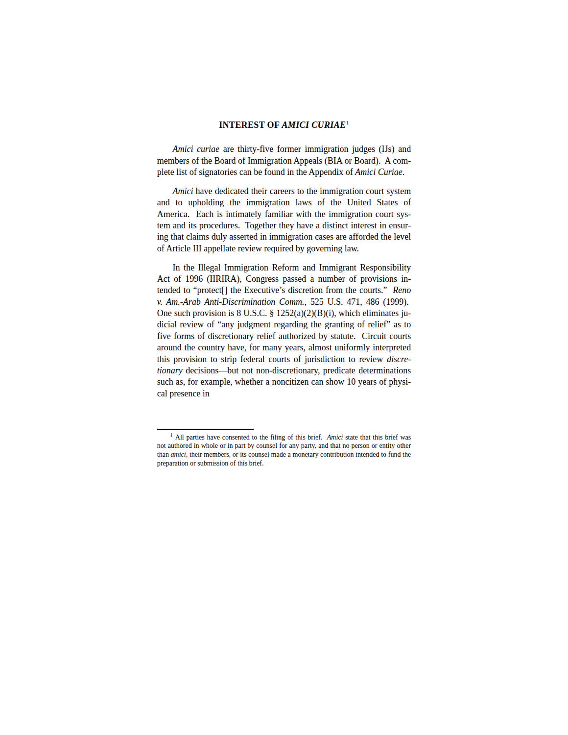INTEREST OF AMICI CURIAE1
Amici curiae are thirty-five former immigration judges (IJs) and members of the Board of Immigration Appeals (BIA or Board). A complete list of signatories can be found in the Appendix of Amici Curiae.
Amici have dedicated their careers to the immigration court system and to upholding the immigration laws of the United States of America. Each is intimately familiar with the immigration court system and its procedures. Together they have a distinct interest in ensuring that claims duly asserted in immigration cases are afforded the level of Article III appellate review required by governing law.
In the Illegal Immigration Reform and Immigrant Responsibility Act of 1996 (IIRIRA), Congress passed a number of provisions intended to “protect[] the Executive’s discretion from the courts.” Reno v. Am.-Arab Anti-Discrimination Comm., 525 U.S. 471, 486 (1999). One such provision is 8 U.S.C. § 1252(a)(2)(B)(i), which eliminates judicial review of “any judgment regarding the granting of relief” as to five forms of discretionary relief authorized by statute. Circuit courts around the country have, for many years, almost uniformly interpreted this provision to strip federal courts of jurisdiction to review discretionary decisions—but not non-discretionary, predicate determinations such as, for example, whether a noncitizen can show 10 years of physical presence in
1 All parties have consented to the filing of this brief. Amici state that this brief was not authored in whole or in part by counsel for any party, and that no person or entity other than amici, their members, or its counsel made a monetary contribution intended to fund the preparation or submission of this brief.